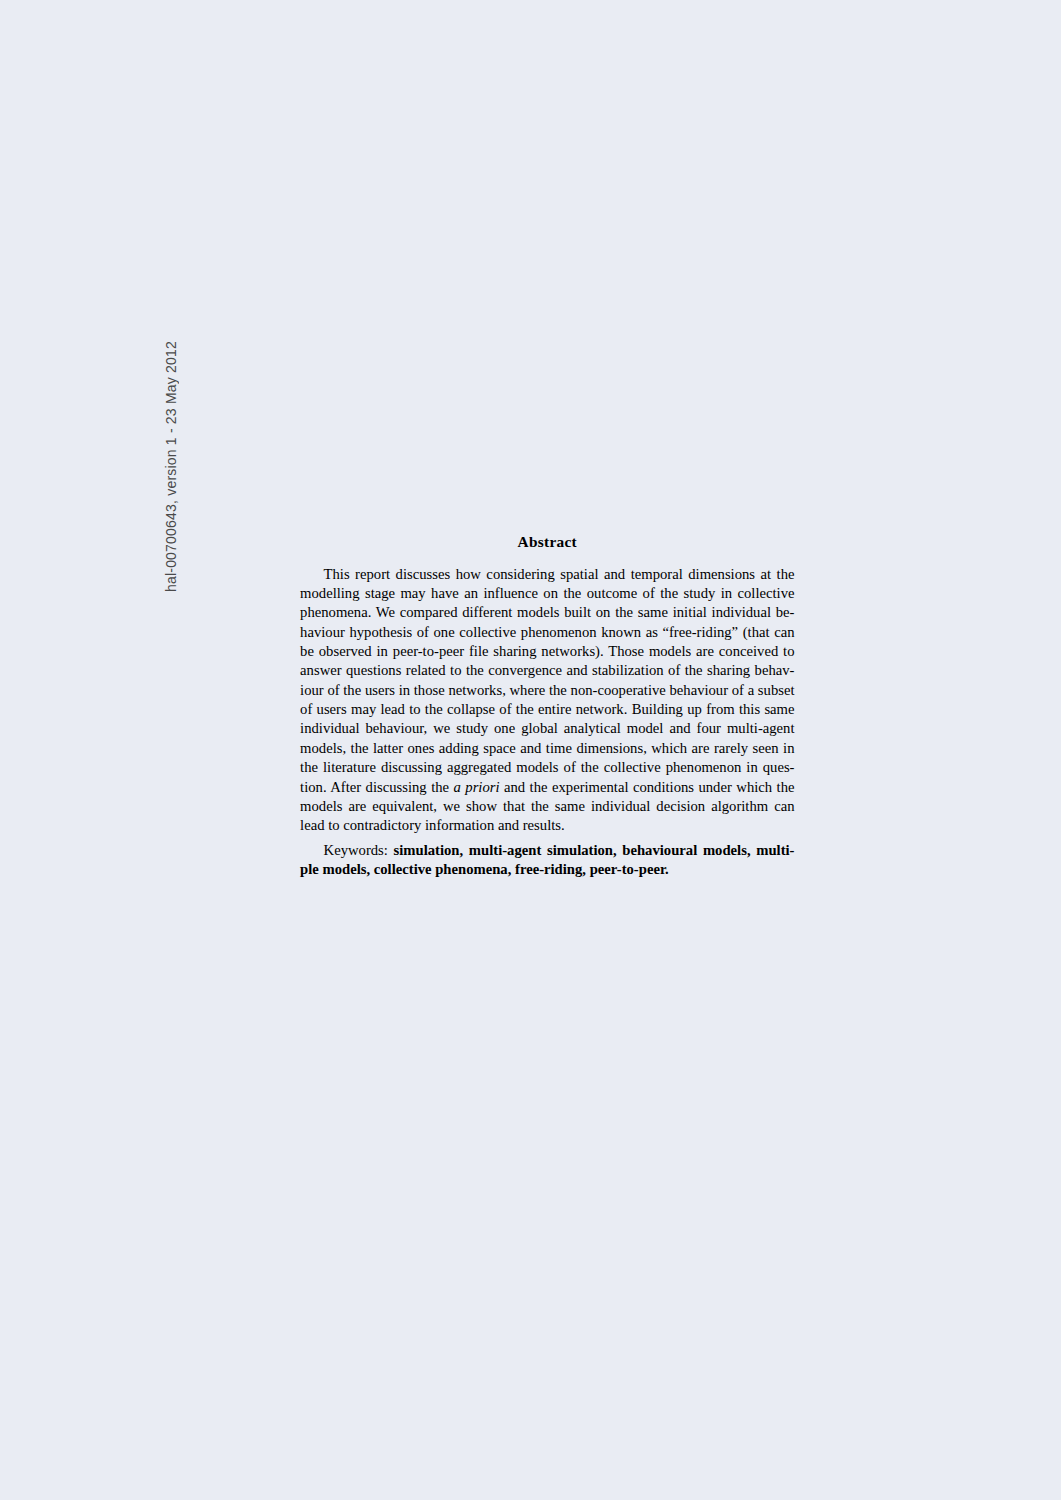hal-00700643, version 1 - 23 May 2012
Abstract
This report discusses how considering spatial and temporal dimensions at the modelling stage may have an influence on the outcome of the study in collective phenomena. We compared different models built on the same initial individual behaviour hypothesis of one collective phenomenon known as “free-riding” (that can be observed in peer-to-peer file sharing networks). Those models are conceived to answer questions related to the convergence and stabilization of the sharing behaviour of the users in those networks, where the non-cooperative behaviour of a subset of users may lead to the collapse of the entire network. Building up from this same individual behaviour, we study one global analytical model and four multi-agent models, the latter ones adding space and time dimensions, which are rarely seen in the literature discussing aggregated models of the collective phenomenon in question. After discussing the a priori and the experimental conditions under which the models are equivalent, we show that the same individual decision algorithm can lead to contradictory information and results.
Keywords: simulation, multi-agent simulation, behavioural models, multiple models, collective phenomena, free-riding, peer-to-peer.